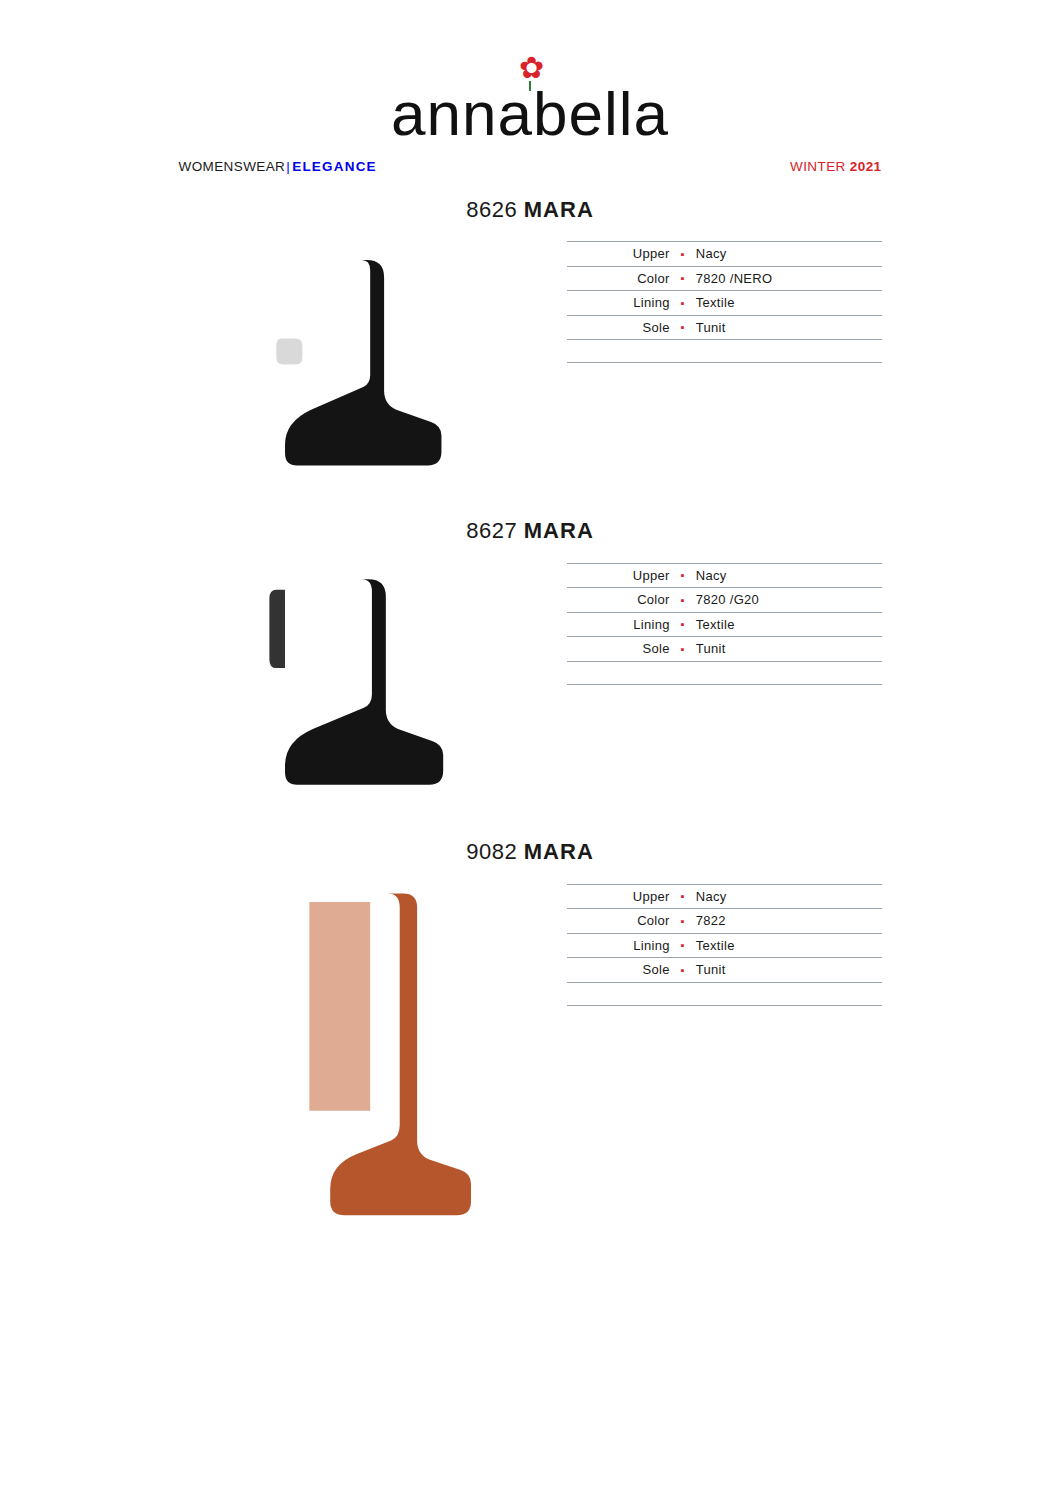✿
annabella
WOMENSWEAR|ELEGANCE
WINTER 2021
8626 MARA
| Upper | ▪ | Nacy |
| Color | ▪ | 7820 /NERO |
| Lining | ▪ | Textile |
| Sole | ▪ | Tunit |
8627 MARA
| Upper | ▪ | Nacy |
| Color | ▪ | 7820 /G20 |
| Lining | ▪ | Textile |
| Sole | ▪ | Tunit |
9082 MARA
| Upper | ▪ | Nacy |
| Color | ▪ | 7822 |
| Lining | ▪ | Textile |
| Sole | ▪ | Tunit |